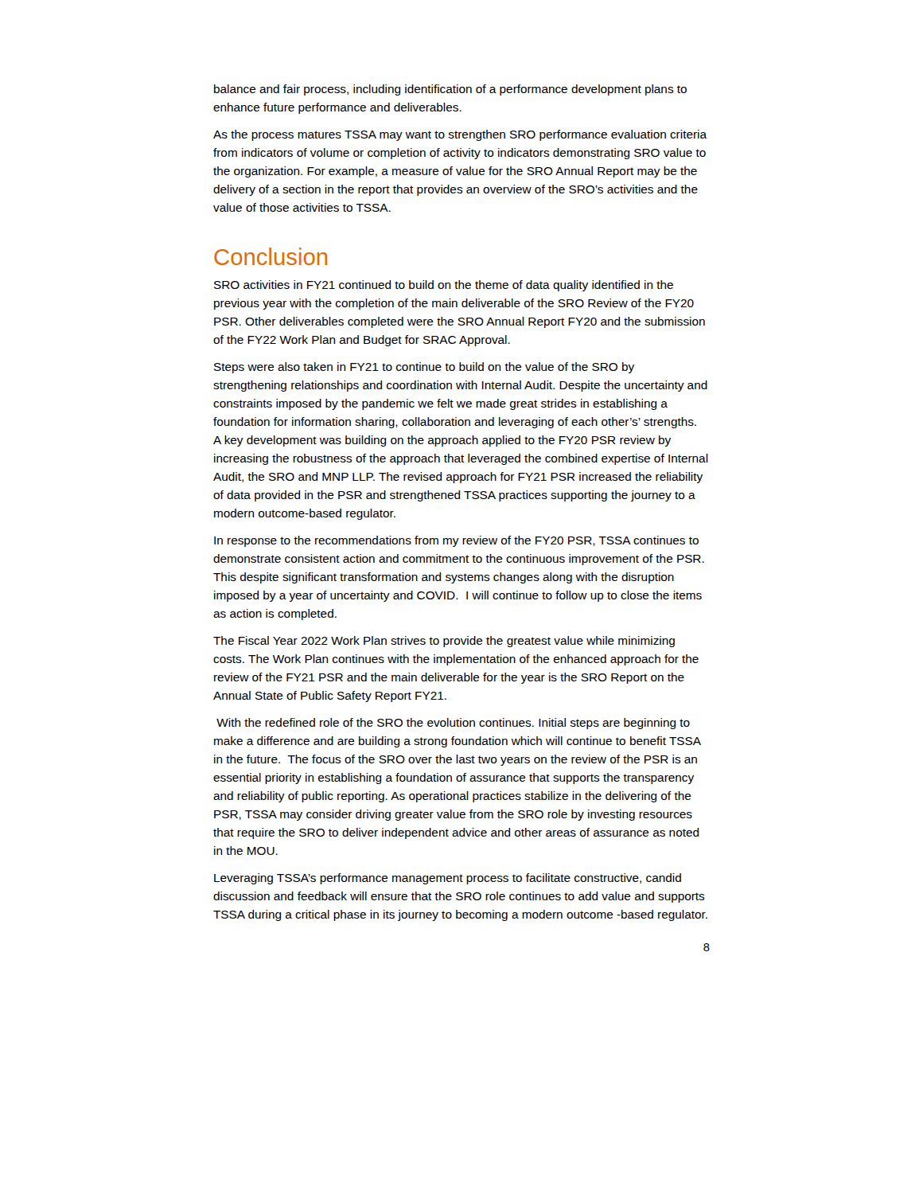balance and fair process, including identification of a performance development plans to enhance future performance and deliverables.
As the process matures TSSA may want to strengthen SRO performance evaluation criteria from indicators of volume or completion of activity to indicators demonstrating SRO value to the organization. For example, a measure of value for the SRO Annual Report may be the delivery of a section in the report that provides an overview of the SRO’s activities and the value of those activities to TSSA.
Conclusion
SRO activities in FY21 continued to build on the theme of data quality identified in the previous year with the completion of the main deliverable of the SRO Review of the FY20 PSR. Other deliverables completed were the SRO Annual Report FY20 and the submission of the FY22 Work Plan and Budget for SRAC Approval.
Steps were also taken in FY21 to continue to build on the value of the SRO by strengthening relationships and coordination with Internal Audit. Despite the uncertainty and constraints imposed by the pandemic we felt we made great strides in establishing a foundation for information sharing, collaboration and leveraging of each other’s’ strengths. A key development was building on the approach applied to the FY20 PSR review by increasing the robustness of the approach that leveraged the combined expertise of Internal Audit, the SRO and MNP LLP. The revised approach for FY21 PSR increased the reliability of data provided in the PSR and strengthened TSSA practices supporting the journey to a modern outcome-based regulator.
In response to the recommendations from my review of the FY20 PSR, TSSA continues to demonstrate consistent action and commitment to the continuous improvement of the PSR. This despite significant transformation and systems changes along with the disruption imposed by a year of uncertainty and COVID. I will continue to follow up to close the items as action is completed.
The Fiscal Year 2022 Work Plan strives to provide the greatest value while minimizing costs. The Work Plan continues with the implementation of the enhanced approach for the review of the FY21 PSR and the main deliverable for the year is the SRO Report on the Annual State of Public Safety Report FY21.
With the redefined role of the SRO the evolution continues. Initial steps are beginning to make a difference and are building a strong foundation which will continue to benefit TSSA in the future. The focus of the SRO over the last two years on the review of the PSR is an essential priority in establishing a foundation of assurance that supports the transparency and reliability of public reporting. As operational practices stabilize in the delivering of the PSR, TSSA may consider driving greater value from the SRO role by investing resources that require the SRO to deliver independent advice and other areas of assurance as noted in the MOU.
Leveraging TSSA’s performance management process to facilitate constructive, candid discussion and feedback will ensure that the SRO role continues to add value and supports TSSA during a critical phase in its journey to becoming a modern outcome -based regulator.
8